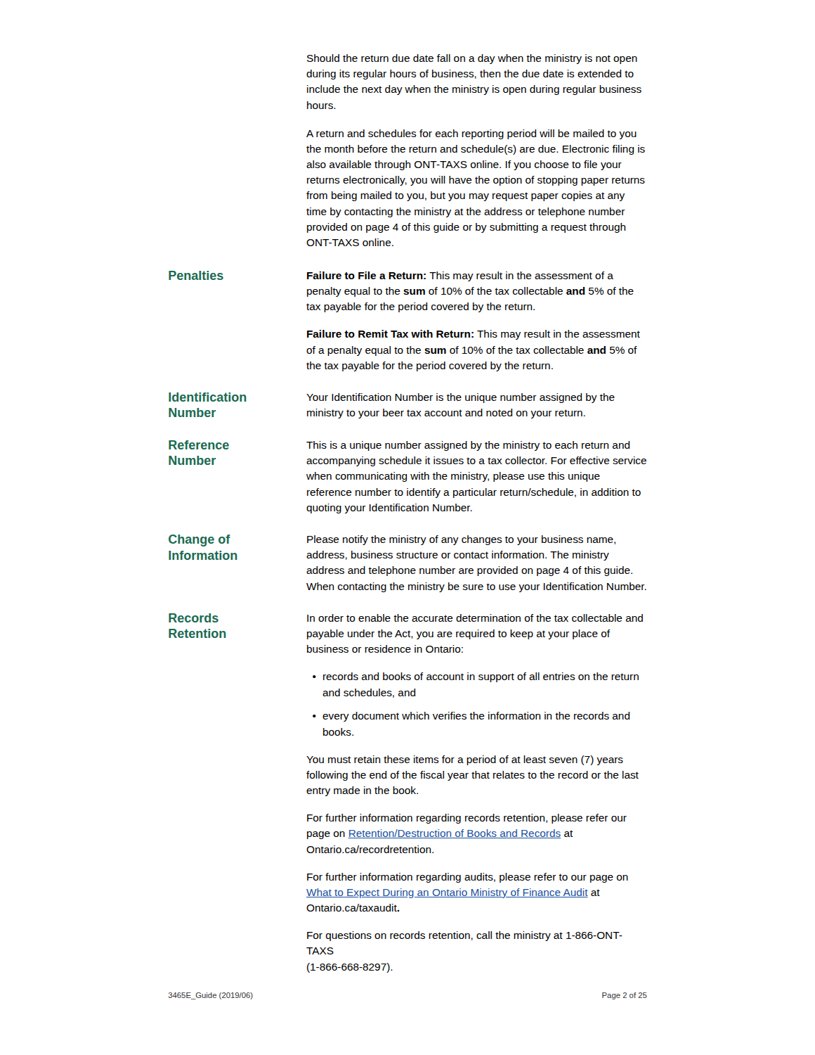Should the return due date fall on a day when the ministry is not open during its regular hours of business, then the due date is extended to include the next day when the ministry is open during regular business hours.
A return and schedules for each reporting period will be mailed to you the month before the return and schedule(s) are due. Electronic filing is also available through ONT-TAXS online. If you choose to file your returns electronically, you will have the option of stopping paper returns from being mailed to you, but you may request paper copies at any time by contacting the ministry at the address or telephone number provided on page 4 of this guide or by submitting a request through ONT-TAXS online.
Penalties
Failure to File a Return: This may result in the assessment of a penalty equal to the sum of 10% of the tax collectable and 5% of the tax payable for the period covered by the return.
Failure to Remit Tax with Return: This may result in the assessment of a penalty equal to the sum of 10% of the tax collectable and 5% of the tax payable for the period covered by the return.
Identification
Number
Your Identification Number is the unique number assigned by the ministry to your beer tax account and noted on your return.
Reference
Number
This is a unique number assigned by the ministry to each return and accompanying schedule it issues to a tax collector. For effective service when communicating with the ministry, please use this unique reference number to identify a particular return/schedule, in addition to quoting your Identification Number.
Change of
Information
Please notify the ministry of any changes to your business name, address, business structure or contact information. The ministry address and telephone number are provided on page 4 of this guide. When contacting the ministry be sure to use your Identification Number.
Records
Retention
In order to enable the accurate determination of the tax collectable and payable under the Act, you are required to keep at your place of business or residence in Ontario:
records and books of account in support of all entries on the return and schedules, and
every document which verifies the information in the records and books.
You must retain these items for a period of at least seven (7) years following the end of the fiscal year that relates to the record or the last entry made in the book.
For further information regarding records retention, please refer our page on Retention/Destruction of Books and Records at Ontario.ca/recordretention.
For further information regarding audits, please refer to our page on What to Expect During an Ontario Ministry of Finance Audit at Ontario.ca/taxaudit.
For questions on records retention, call the ministry at 1-866-ONT-TAXS
(1-866-668-8297).
3465E_Guide (2019/06) Page 2 of 25